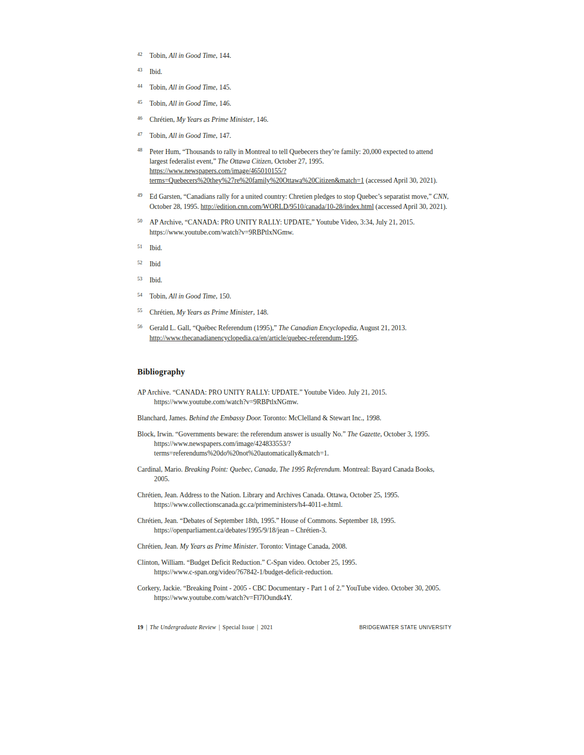42 Tobin, All in Good Time, 144.
43 Ibid.
44 Tobin, All in Good Time, 145.
45 Tobin, All in Good Time, 146.
46 Chrétien, My Years as Prime Minister, 146.
47 Tobin, All in Good Time, 147.
48 Peter Hum, “Thousands to rally in Montreal to tell Quebecers they’re family: 20,000 expected to attend largest federalist event,” The Ottawa Citizen, October 27, 1995. https://www.newspapers.com/image/465010155/?terms=Quebecers%20they%27re%20family%20Ottawa%20Citizen&match=1 (accessed April 30, 2021).
49 Ed Garsten, “Canadians rally for a united country: Chretien pledges to stop Quebec’s separatist move,” CNN, October 28, 1995. http://edition.cnn.com/WORLD/9510/canada/10-28/index.html (accessed April 30, 2021).
50 AP Archive, “CANADA: PRO UNITY RALLY: UPDATE,” Youtube Video, 3:34, July 21, 2015. https://www.youtube.com/watch?v=9RBPtlxNGmw.
51 Ibid.
52 Ibid
53 Ibid.
54 Tobin, All in Good Time, 150.
55 Chrétien, My Years as Prime Minister, 148.
56 Gerald L. Gall, “Québec Referendum (1995),” The Canadian Encyclopedia, August 21, 2013.
http://www.thecanadianencyclopedia.ca/en/article/quebec-referendum-1995.
Bibliography
AP Archive. “CANADA: PRO UNITY RALLY: UPDATE.” Youtube Video. July 21, 2015.https://www.youtube.com/watch?v=9RBPtlxNGmw.
Blanchard, James. Behind the Embassy Door. Toronto: McClelland & Stewart Inc., 1998.
Block, Irwin. “Governments beware: the referendum answer is usually No.” The Gazette, October 3, 1995.https://www.newspapers.com/image/424833553/?terms=referendums%20do%20not%20automatically&match=1.
Cardinal, Mario. Breaking Point: Quebec, Canada, The 1995 Referendum. Montreal: Bayard Canada Books, 2005.
Chrétien, Jean. Address to the Nation. Library and Archives Canada. Ottawa, October 25, 1995.https://www.collectionscanada.gc.ca/primeministers/h4-4011-e.html.
Chrétien, Jean. “Debates of September 18th, 1995.” House of Commons. September 18, 1995.https://openparliament.ca/debates/1995/9/18/jean – Chrétien-3.
Chrétien, Jean. My Years as Prime Minister. Toronto: Vintage Canada, 2008.
Clinton, William. “Budget Deficit Reduction.” C-Span video. October 25, 1995.https://www.c-span.org/video/?67842-1/budget-deficit-reduction.
Corkery, Jackie. “Breaking Point - 2005 - CBC Documentary - Part 1 of 2.” YouTube video. October 30, 2005.https://www.youtube.com/watch?v=Fl7lOundk4Y.
19|The Undergraduate Review|Special Issue|2021
BRIDGEWATER STATE UNIVERSITY